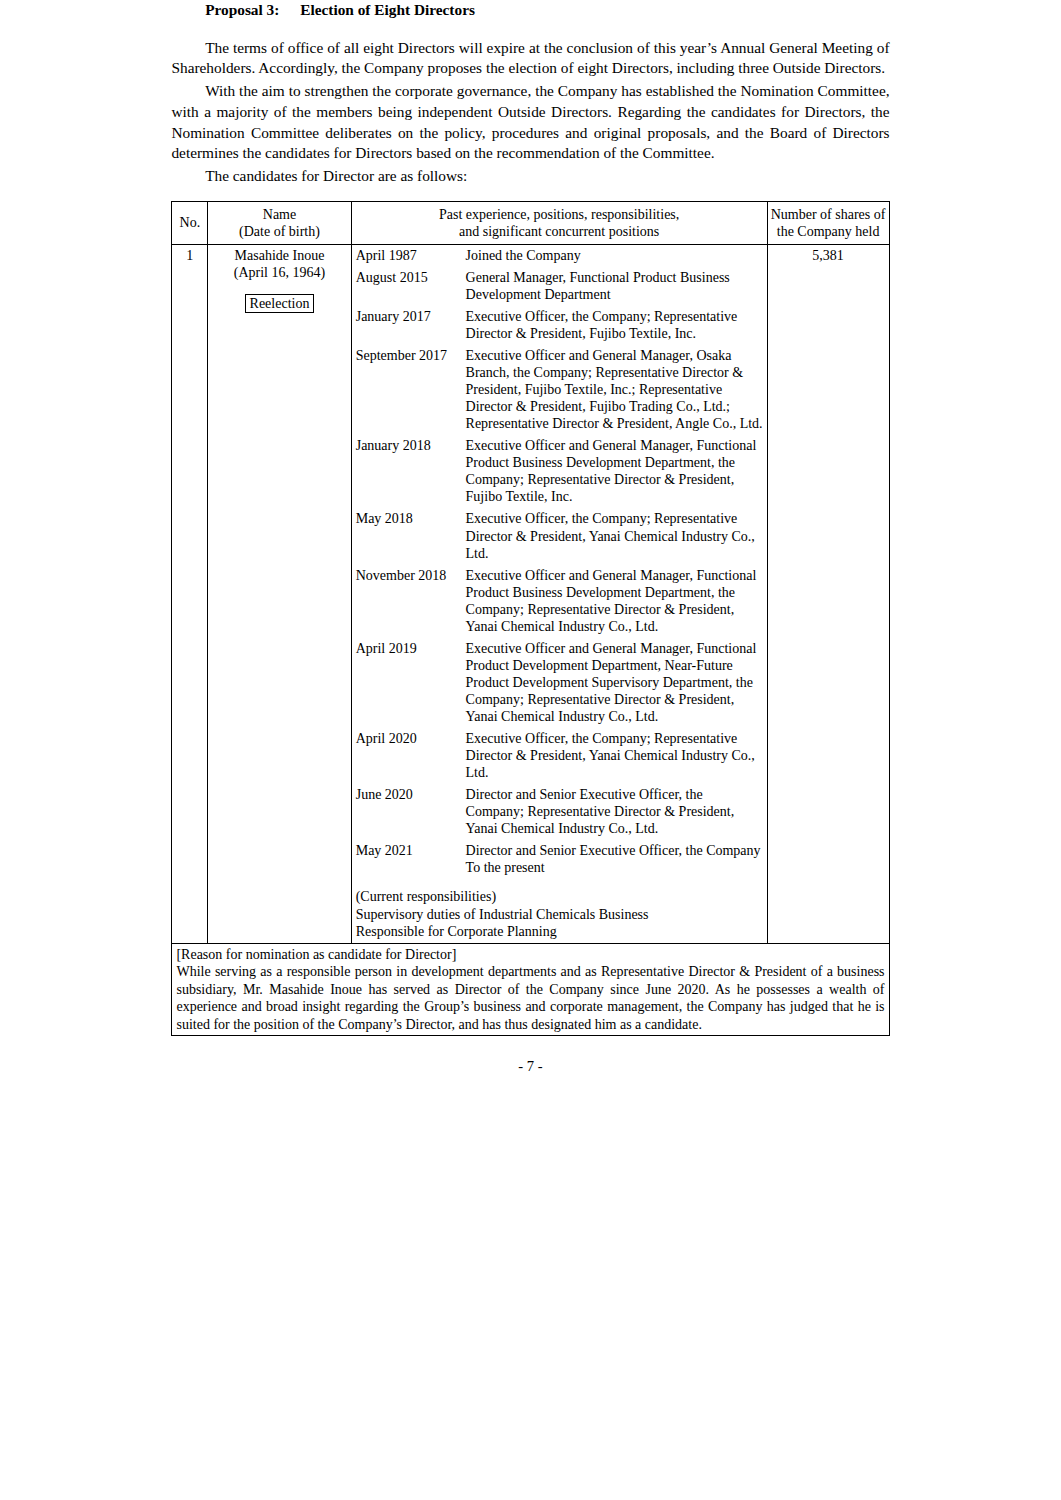Proposal 3: Election of Eight Directors
The terms of office of all eight Directors will expire at the conclusion of this year’s Annual General Meeting of Shareholders. Accordingly, the Company proposes the election of eight Directors, including three Outside Directors.
With the aim to strengthen the corporate governance, the Company has established the Nomination Committee, with a majority of the members being independent Outside Directors. Regarding the candidates for Directors, the Nomination Committee deliberates on the policy, procedures and original proposals, and the Board of Directors determines the candidates for Directors based on the recommendation of the Committee.
The candidates for Director are as follows:
| No. | Name (Date of birth) | Past experience, positions, responsibilities, and significant concurrent positions | Number of shares of the Company held |
| --- | --- | --- | --- |
| 1 | Masahide Inoue (April 16, 1964) Reelection | / April 1987 / Joined the Company / / August 2015 / General Manager, Functional Product Business Development Department / / January 2017 / Executive Officer, the Company; Representative Director & President, Fujibo Textile, Inc. / / September 2017 / Executive Officer and General Manager, Osaka Branch, the Company; Representative Director & President, Fujibo Textile, Inc.; Representative Director & President, Fujibo Trading Co., Ltd.; Representative Director & President, Angle Co., Ltd. / / January 2018 / Executive Officer and General Manager, Functional Product Business Development Department, the Company; Representative Director & President, Fujibo Textile, Inc. / / May 2018 / Executive Officer, the Company; Representative Director & President, Yanai Chemical Industry Co., Ltd. / / November 2018 / Executive Officer and General Manager, Functional Product Business Development Department, the Company; Representative Director & President, Yanai Chemical Industry Co., Ltd. / / April 2019 / Executive Officer and General Manager, Functional Product Development Department, Near-Future Product Development Supervisory Department, the Company; Representative Director & President, Yanai Chemical Industry Co., Ltd. / / April 2020 / Executive Officer, the Company; Representative Director & President, Yanai Chemical Industry Co., Ltd. / / June 2020 / Director and Senior Executive Officer, the Company; Representative Director & President, Yanai Chemical Industry Co., Ltd. / / May 2021 / Director and Senior Executive Officer, the Company To the present / (Current responsibilities) Supervisory duties of Industrial Chemicals Business Responsible for Corporate Planning | 5,381 |
| [Reason for nomination as candidate for Director] While serving as a responsible person in development departments and as Representative Director & President of a business subsidiary, Mr. Masahide Inoue has served as Director of the Company since June 2020. As he possesses a wealth of experience and broad insight regarding the Group’s business and corporate management, the Company has judged that he is suited for the position of the Company’s Director, and has thus designated him as a candidate. |
- 7 -